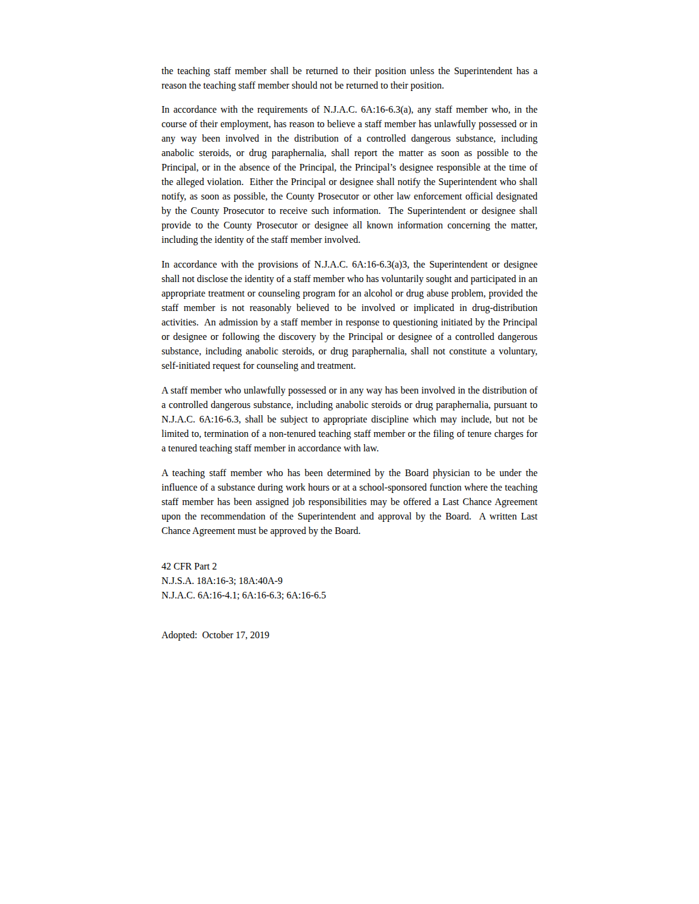the teaching staff member shall be returned to their position unless the Superintendent has a reason the teaching staff member should not be returned to their position.
In accordance with the requirements of N.J.A.C. 6A:16-6.3(a), any staff member who, in the course of their employment, has reason to believe a staff member has unlawfully possessed or in any way been involved in the distribution of a controlled dangerous substance, including anabolic steroids, or drug paraphernalia, shall report the matter as soon as possible to the Principal, or in the absence of the Principal, the Principal’s designee responsible at the time of the alleged violation. Either the Principal or designee shall notify the Superintendent who shall notify, as soon as possible, the County Prosecutor or other law enforcement official designated by the County Prosecutor to receive such information. The Superintendent or designee shall provide to the County Prosecutor or designee all known information concerning the matter, including the identity of the staff member involved.
In accordance with the provisions of N.J.A.C. 6A:16-6.3(a)3, the Superintendent or designee shall not disclose the identity of a staff member who has voluntarily sought and participated in an appropriate treatment or counseling program for an alcohol or drug abuse problem, provided the staff member is not reasonably believed to be involved or implicated in drug-distribution activities. An admission by a staff member in response to questioning initiated by the Principal or designee or following the discovery by the Principal or designee of a controlled dangerous substance, including anabolic steroids, or drug paraphernalia, shall not constitute a voluntary, self-initiated request for counseling and treatment.
A staff member who unlawfully possessed or in any way has been involved in the distribution of a controlled dangerous substance, including anabolic steroids or drug paraphernalia, pursuant to N.J.A.C. 6A:16-6.3, shall be subject to appropriate discipline which may include, but not be limited to, termination of a non-tenured teaching staff member or the filing of tenure charges for a tenured teaching staff member in accordance with law.
A teaching staff member who has been determined by the Board physician to be under the influence of a substance during work hours or at a school-sponsored function where the teaching staff member has been assigned job responsibilities may be offered a Last Chance Agreement upon the recommendation of the Superintendent and approval by the Board. A written Last Chance Agreement must be approved by the Board.
42 CFR Part 2
N.J.S.A. 18A:16-3; 18A:40A-9
N.J.A.C. 6A:16-4.1; 6A:16-6.3; 6A:16-6.5
Adopted: October 17, 2019